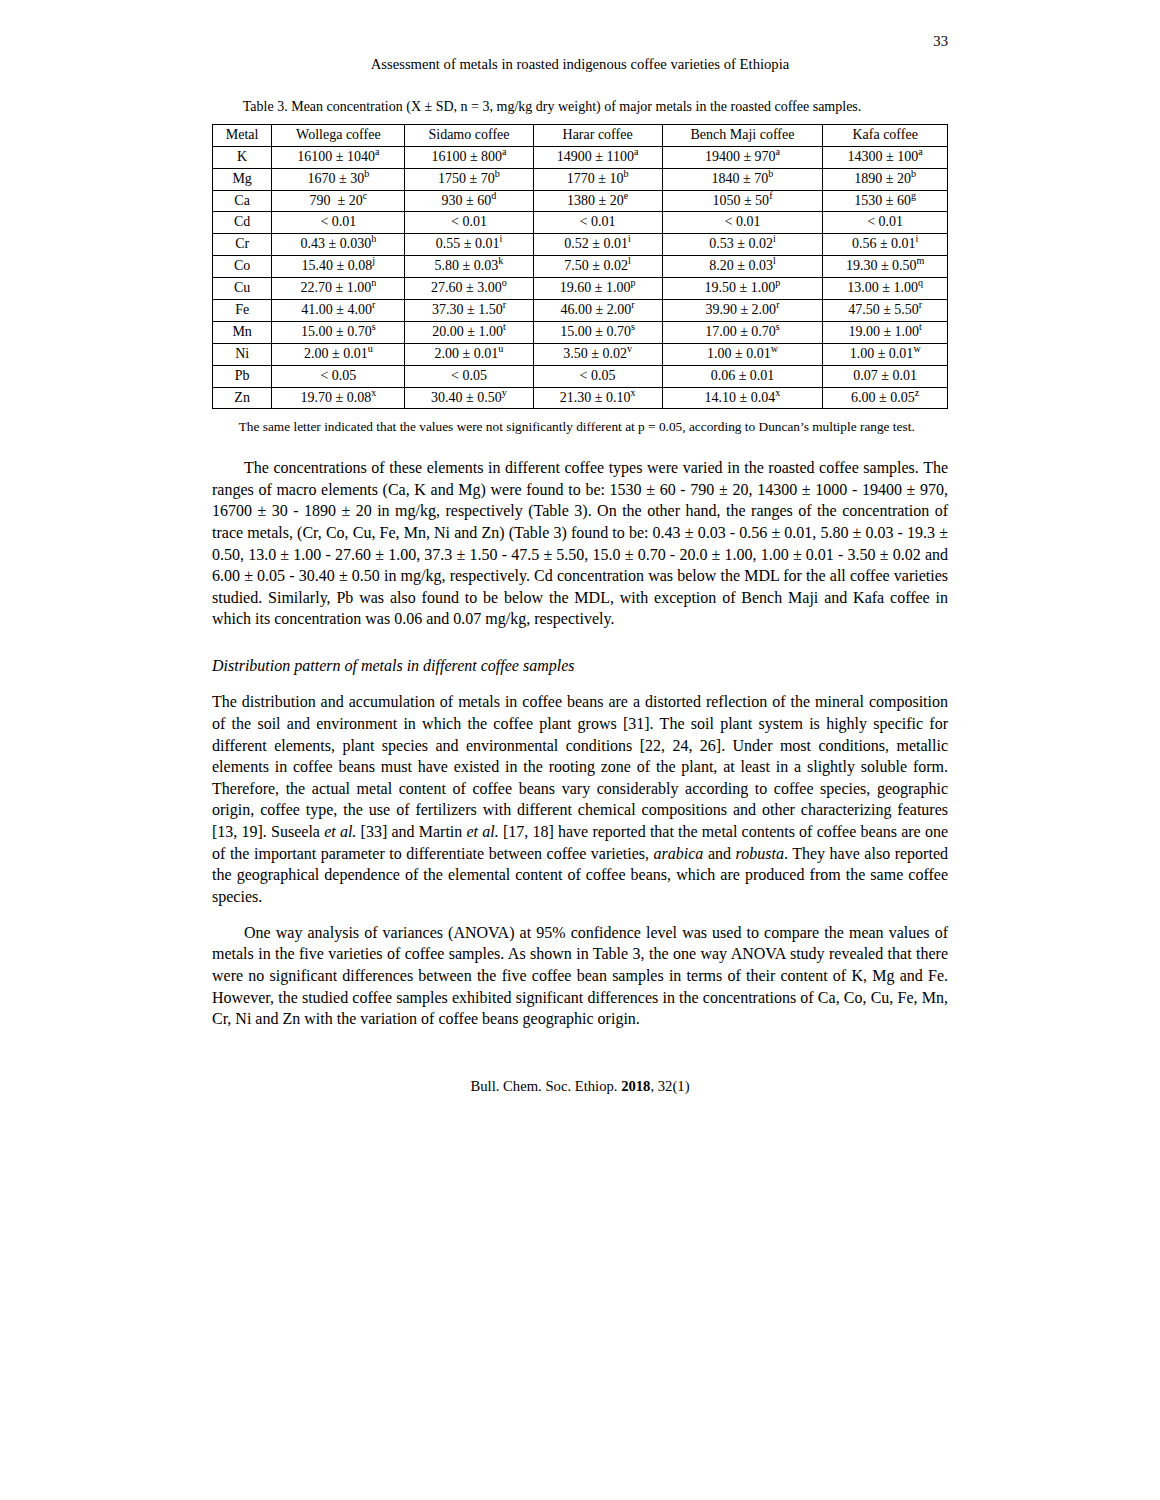33
Assessment of metals in roasted indigenous coffee varieties of Ethiopia
Table 3. Mean concentration (X ± SD, n = 3, mg/kg dry weight) of major metals in the roasted coffee samples.
| Metal | Wollega coffee | Sidamo coffee | Harar coffee | Bench Maji coffee | Kafa coffee |
| --- | --- | --- | --- | --- | --- |
| K | 16100 ± 1040 a | 16100 ± 800 a | 14900 ± 1100 a | 19400 ± 970 a | 14300 ± 100 a |
| Mg | 1670 ± 30 b | 1750 ± 70 b | 1770 ± 10 b | 1840 ± 70 b | 1890 ± 20 b |
| Ca | 790 ± 20 c | 930 ± 60 d | 1380 ± 20 e | 1050 ± 50 f | 1530 ± 60 g |
| Cd | < 0.01 | < 0.01 | < 0.01 | < 0.01 | < 0.01 |
| Cr | 0.43 ± 0.030 h | 0.55 ± 0.01 i | 0.52 ± 0.01 i | 0.53 ± 0.02 i | 0.56 ± 0.01 i |
| Co | 15.40 ± 0.08 j | 5.80 ± 0.03 k | 7.50 ± 0.02 l | 8.20 ± 0.03 l | 19.30 ± 0.50 m |
| Cu | 22.70 ± 1.00 n | 27.60 ± 3.00 o | 19.60 ± 1.00 p | 19.50 ± 1.00 p | 13.00 ± 1.00 q |
| Fe | 41.00 ± 4.00 r | 37.30 ± 1.50 r | 46.00 ± 2.00 r | 39.90 ± 2.00 r | 47.50 ± 5.50 r |
| Mn | 15.00 ± 0.70 s | 20.00 ± 1.00 t | 15.00 ± 0.70 s | 17.00 ± 0.70 s | 19.00 ± 1.00 t |
| Ni | 2.00 ± 0.01 u | 2.00 ± 0.01 u | 3.50 ± 0.02 v | 1.00 ± 0.01 w | 1.00 ± 0.01 w |
| Pb | < 0.05 | < 0.05 | < 0.05 | 0.06 ± 0.01 | 0.07 ± 0.01 |
| Zn | 19.70 ± 0.08 x | 30.40 ± 0.50 y | 21.30 ± 0.10 x | 14.10 ± 0.04 x | 6.00 ± 0.05 z |
The same letter indicated that the values were not significantly different at p = 0.05, according to Duncan’s multiple range test.
The concentrations of these elements in different coffee types were varied in the roasted coffee samples. The ranges of macro elements (Ca, K and Mg) were found to be: 1530 ± 60 - 790 ± 20, 14300 ± 1000 - 19400 ± 970, 16700 ± 30 - 1890 ± 20 in mg/kg, respectively (Table 3). On the other hand, the ranges of the concentration of trace metals, (Cr, Co, Cu, Fe, Mn, Ni and Zn) (Table 3) found to be: 0.43 ± 0.03 - 0.56 ± 0.01, 5.80 ± 0.03 - 19.3 ± 0.50, 13.0 ± 1.00 - 27.60 ± 1.00, 37.3 ± 1.50 - 47.5 ± 5.50, 15.0 ± 0.70 - 20.0 ± 1.00, 1.00 ± 0.01 - 3.50 ± 0.02 and 6.00 ± 0.05 - 30.40 ± 0.50 in mg/kg, respectively. Cd concentration was below the MDL for the all coffee varieties studied. Similarly, Pb was also found to be below the MDL, with exception of Bench Maji and Kafa coffee in which its concentration was 0.06 and 0.07 mg/kg, respectively.
Distribution pattern of metals in different coffee samples
The distribution and accumulation of metals in coffee beans are a distorted reflection of the mineral composition of the soil and environment in which the coffee plant grows [31]. The soil plant system is highly specific for different elements, plant species and environmental conditions [22, 24, 26]. Under most conditions, metallic elements in coffee beans must have existed in the rooting zone of the plant, at least in a slightly soluble form. Therefore, the actual metal content of coffee beans vary considerably according to coffee species, geographic origin, coffee type, the use of fertilizers with different chemical compositions and other characterizing features [13, 19]. Suseela et al. [33] and Martin et al. [17, 18] have reported that the metal contents of coffee beans are one of the important parameter to differentiate between coffee varieties, arabica and robusta. They have also reported the geographical dependence of the elemental content of coffee beans, which are produced from the same coffee species.
One way analysis of variances (ANOVA) at 95% confidence level was used to compare the mean values of metals in the five varieties of coffee samples. As shown in Table 3, the one way ANOVA study revealed that there were no significant differences between the five coffee bean samples in terms of their content of K, Mg and Fe. However, the studied coffee samples exhibited significant differences in the concentrations of Ca, Co, Cu, Fe, Mn, Cr, Ni and Zn with the variation of coffee beans geographic origin.
Bull. Chem. Soc. Ethiop. 2018, 32(1)